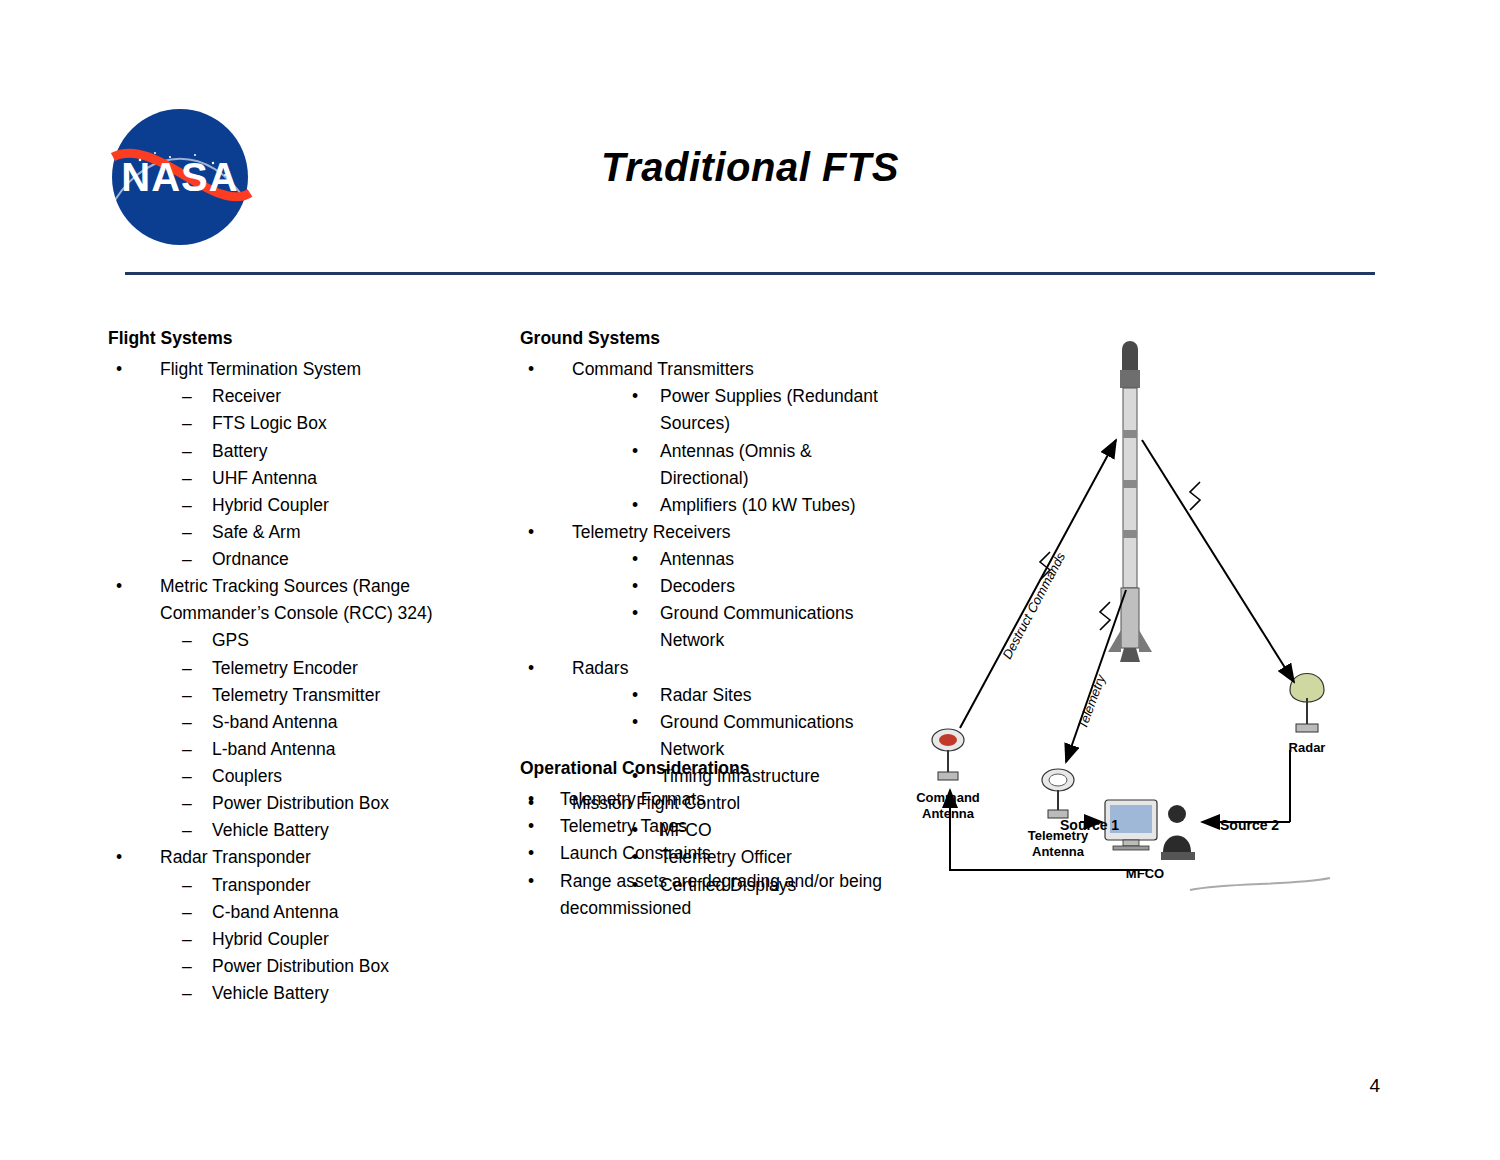NASA
Traditional FTS
Flight Systems
Flight Termination System
Receiver
FTS Logic Box
Battery
UHF Antenna
Hybrid Coupler
Safe & Arm
Ordnance
Metric Tracking Sources (Range Commander’s Console (RCC) 324)
GPS
Telemetry Encoder
Telemetry Transmitter
S-band Antenna
L-band Antenna
Couplers
Power Distribution Box
Vehicle Battery
Radar Transponder
Transponder
C-band Antenna
Hybrid Coupler
Power Distribution Box
Vehicle Battery
Ground Systems
Command Transmitters
Power Supplies (Redundant Sources)
Antennas (Omnis & Directional)
Amplifiers (10 kW Tubes)
Telemetry Receivers
Antennas
Decoders
Ground Communications Network
Radars
Radar Sites
Ground Communications Network
Timing Infrastructure
Mission Flight Control
MFCO
Telemetry Officer
Certified Displays
Operational Considerations
Telemetry Formats
Telemetry Tapes
Launch Constraints
Range assets are degrading and/or being decommissioned
Command Antenna Telemetry Antenna Radar MFCO Source 1 Source 2 Destruct Commands Telemetry
4